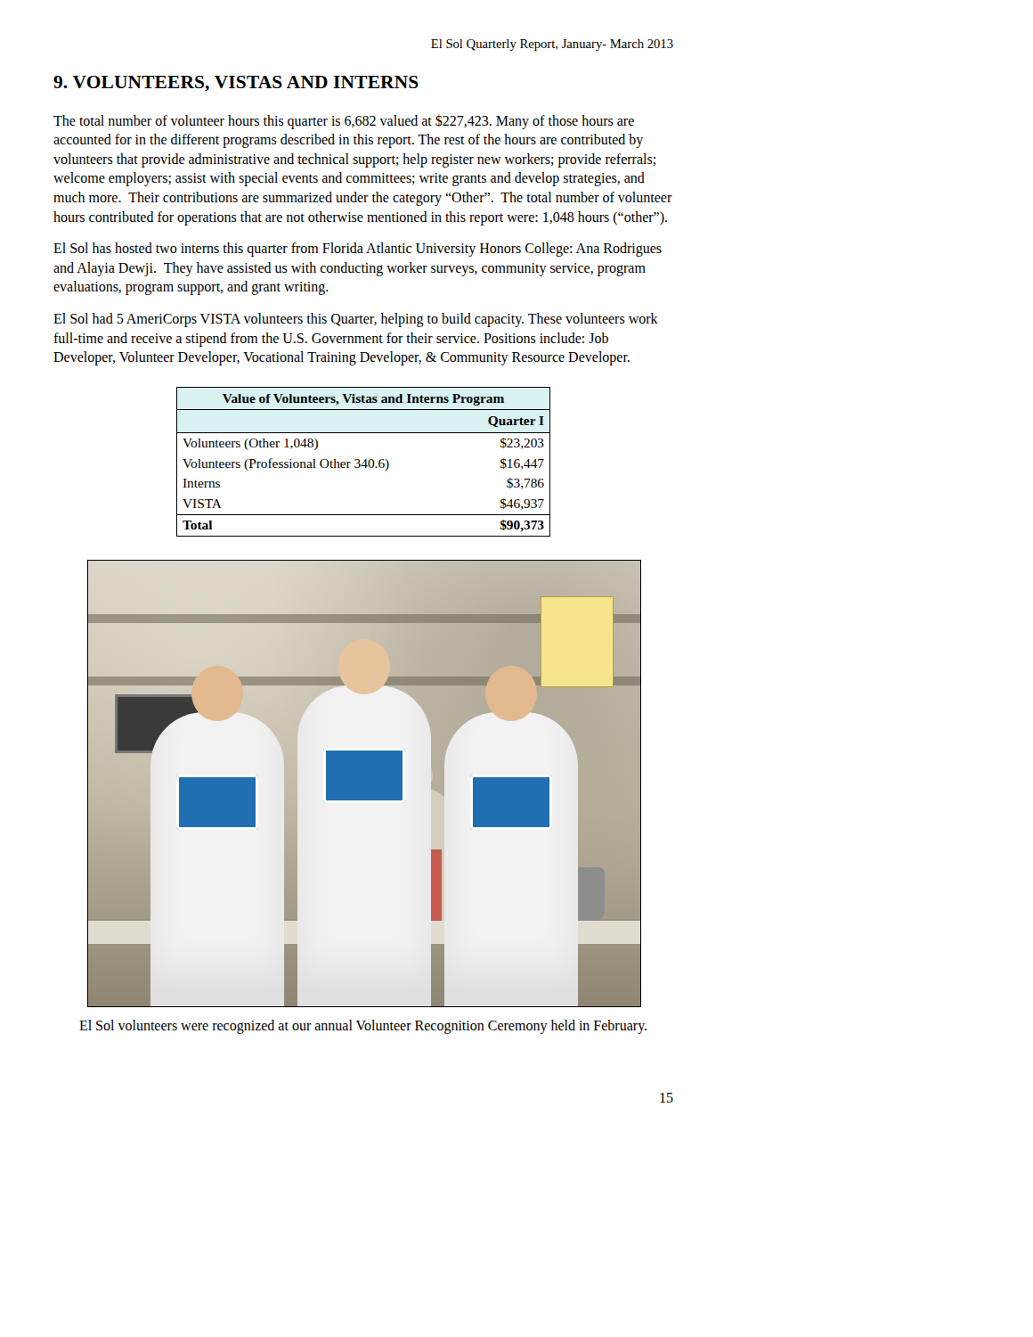El Sol Quarterly Report, January- March 2013
9. VOLUNTEERS, VISTAS AND INTERNS
The total number of volunteer hours this quarter is 6,682 valued at $227,423. Many of those hours are accounted for in the different programs described in this report. The rest of the hours are contributed by volunteers that provide administrative and technical support; help register new workers; provide referrals; welcome employers; assist with special events and committees; write grants and develop strategies, and much more. Their contributions are summarized under the category “Other”. The total number of volunteer hours contributed for operations that are not otherwise mentioned in this report were: 1,048 hours (“other”).
El Sol has hosted two interns this quarter from Florida Atlantic University Honors College: Ana Rodrigues and Alayia Dewji. They have assisted us with conducting worker surveys, community service, program evaluations, program support, and grant writing.
El Sol had 5 AmeriCorps VISTA volunteers this Quarter, helping to build capacity. These volunteers work full-time and receive a stipend from the U.S. Government for their service. Positions include: Job Developer, Volunteer Developer, Vocational Training Developer, & Community Resource Developer.
| Value of Volunteers, Vistas and Interns Program |
| --- |
| Quarter I |
| Volunteers (Other 1,048) | $23,203 |
| Volunteers (Professional Other 340.6) | $16,447 |
| Interns | $3,786 |
| VISTA | $46,937 |
| Total | $90,373 |
El Sol volunteers were recognized at our annual Volunteer Recognition Ceremony held in February.
15